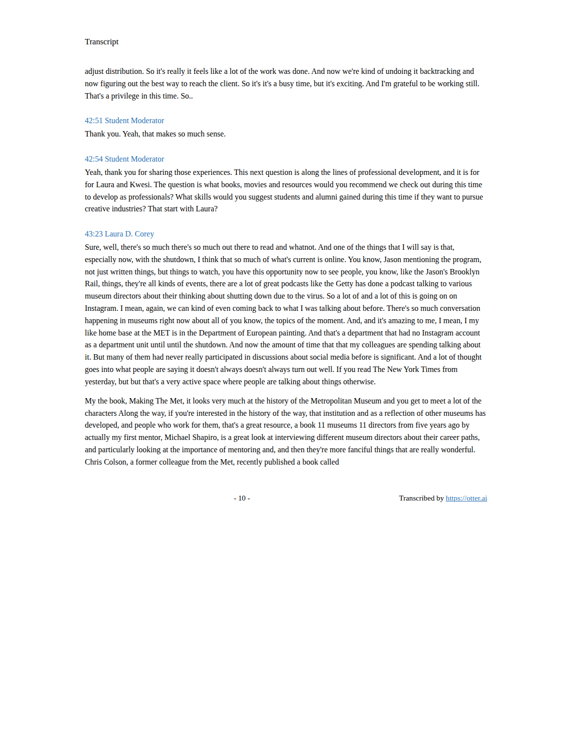Transcript
adjust distribution. So it's really it feels like a lot of the work was done. And now we're kind of undoing it backtracking and now figuring out the best way to reach the client. So it's it's a busy time, but it's exciting. And I'm grateful to be working still. That's a privilege in this time. So..
42:51 Student Moderator
Thank you. Yeah, that makes so much sense.
42:54 Student Moderator
Yeah, thank you for sharing those experiences. This next question is along the lines of professional development, and it is for for Laura and Kwesi. The question is what books, movies and resources would you recommend we check out during this time to develop as professionals? What skills would you suggest students and alumni gained during this time if they want to pursue creative industries? That start with Laura?
43:23 Laura D. Corey
Sure, well, there's so much there's so much out there to read and whatnot. And one of the things that I will say is that, especially now, with the shutdown, I think that so much of what's current is online. You know, Jason mentioning the program, not just written things, but things to watch, you have this opportunity now to see people, you know, like the Jason's Brooklyn Rail, things, they're all kinds of events, there are a lot of great podcasts like the Getty has done a podcast talking to various museum directors about their thinking about shutting down due to the virus. So a lot of and a lot of this is going on on Instagram. I mean, again, we can kind of even coming back to what I was talking about before. There's so much conversation happening in museums right now about all of you know, the topics of the moment. And, and it's amazing to me, I mean, I my like home base at the MET is in the Department of European painting. And that's a department that had no Instagram account as a department unit until until the shutdown. And now the amount of time that that my colleagues are spending talking about it. But many of them had never really participated in discussions about social media before is significant. And a lot of thought goes into what people are saying it doesn't always doesn't always turn out well. If you read The New York Times from yesterday, but but that's a very active space where people are talking about things otherwise.
My the book, Making The Met, it looks very much at the history of the Metropolitan Museum and you get to meet a lot of the characters Along the way, if you're interested in the history of the way, that institution and as a reflection of other museums has developed, and people who work for them, that's a great resource, a book 11 museums 11 directors from five years ago by actually my first mentor, Michael Shapiro, is a great look at interviewing different museum directors about their career paths, and particularly looking at the importance of mentoring and, and then they're more fanciful things that are really wonderful. Chris Colson, a former colleague from the Met, recently published a book called
- 10 - Transcribed by https://otter.ai